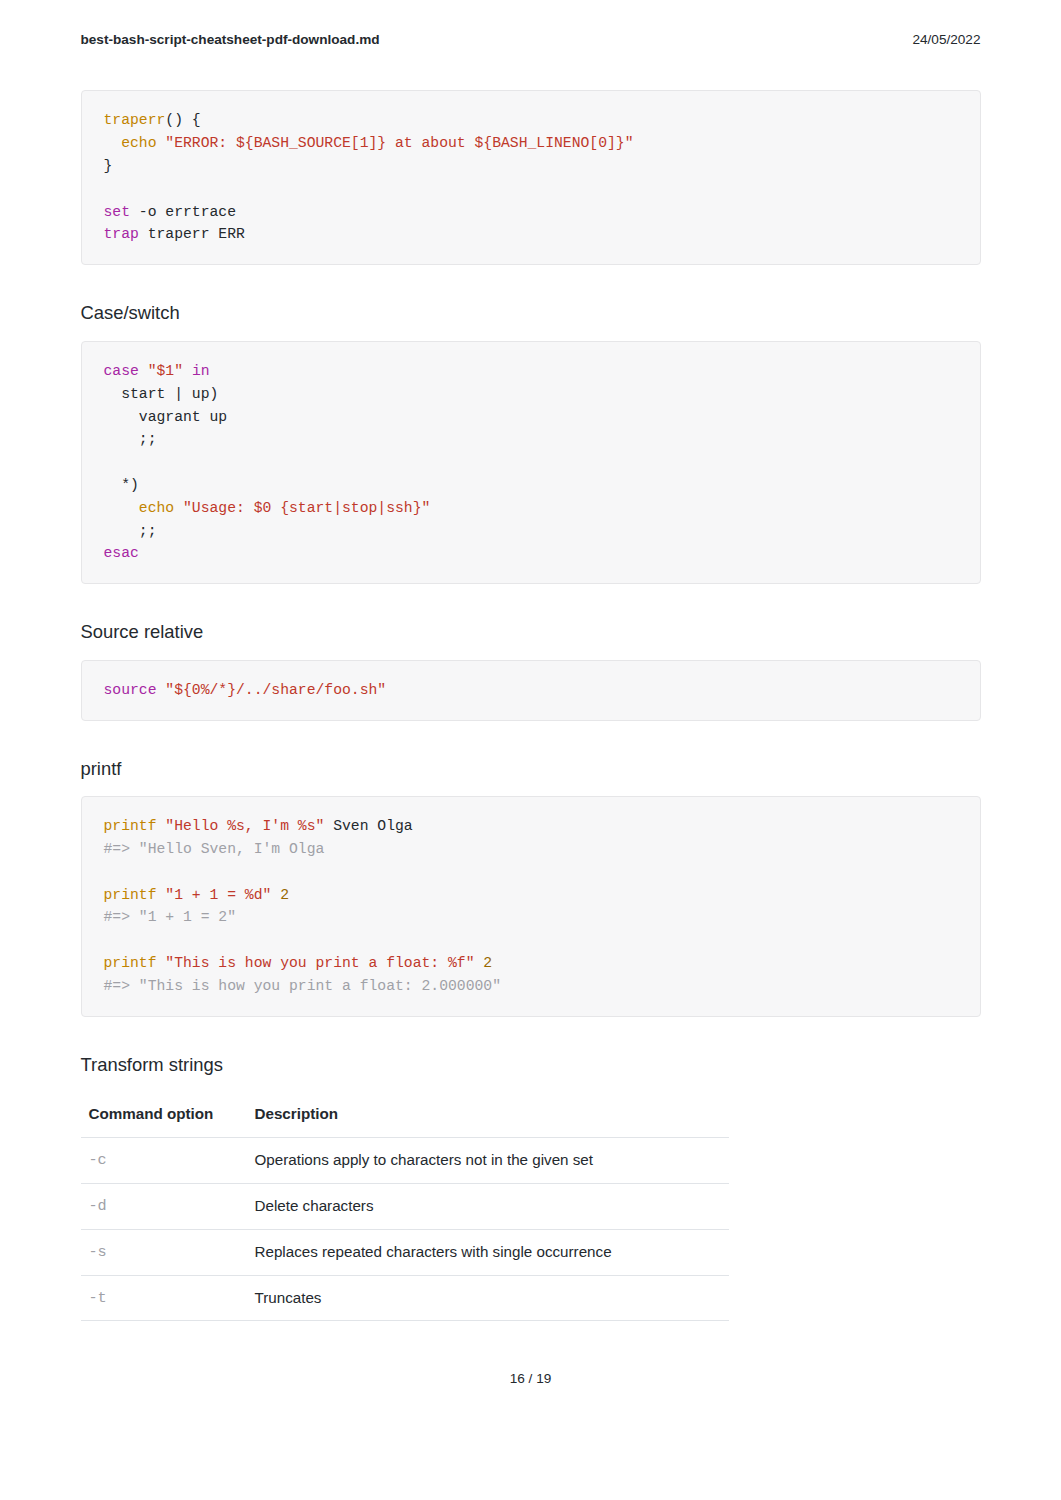best-bash-script-cheatsheet-pdf-download.md 24/05/2022
traperr() {
  echo "ERROR: ${BASH_SOURCE[1]} at about ${BASH_LINENO[0]}"
}

set -o errtrace
trap traperr ERR
Case/switch
case "$1" in
  start | up)
    vagrant up
    ;;

  *)
    echo "Usage: $0 {start|stop|ssh}"
    ;;
esac
Source relative
source "${0%/*}/../share/foo.sh"
printf
printf "Hello %s, I'm %s" Sven Olga
#=> "Hello Sven, I'm Olga

printf "1 + 1 = %d" 2
#=> "1 + 1 = 2"

printf "This is how you print a float: %f" 2
#=> "This is how you print a float: 2.000000"
Transform strings
| Command option | Description |
| --- | --- |
| -c | Operations apply to characters not in the given set |
| -d | Delete characters |
| -s | Replaces repeated characters with single occurrence |
| -t | Truncates |
16 / 19